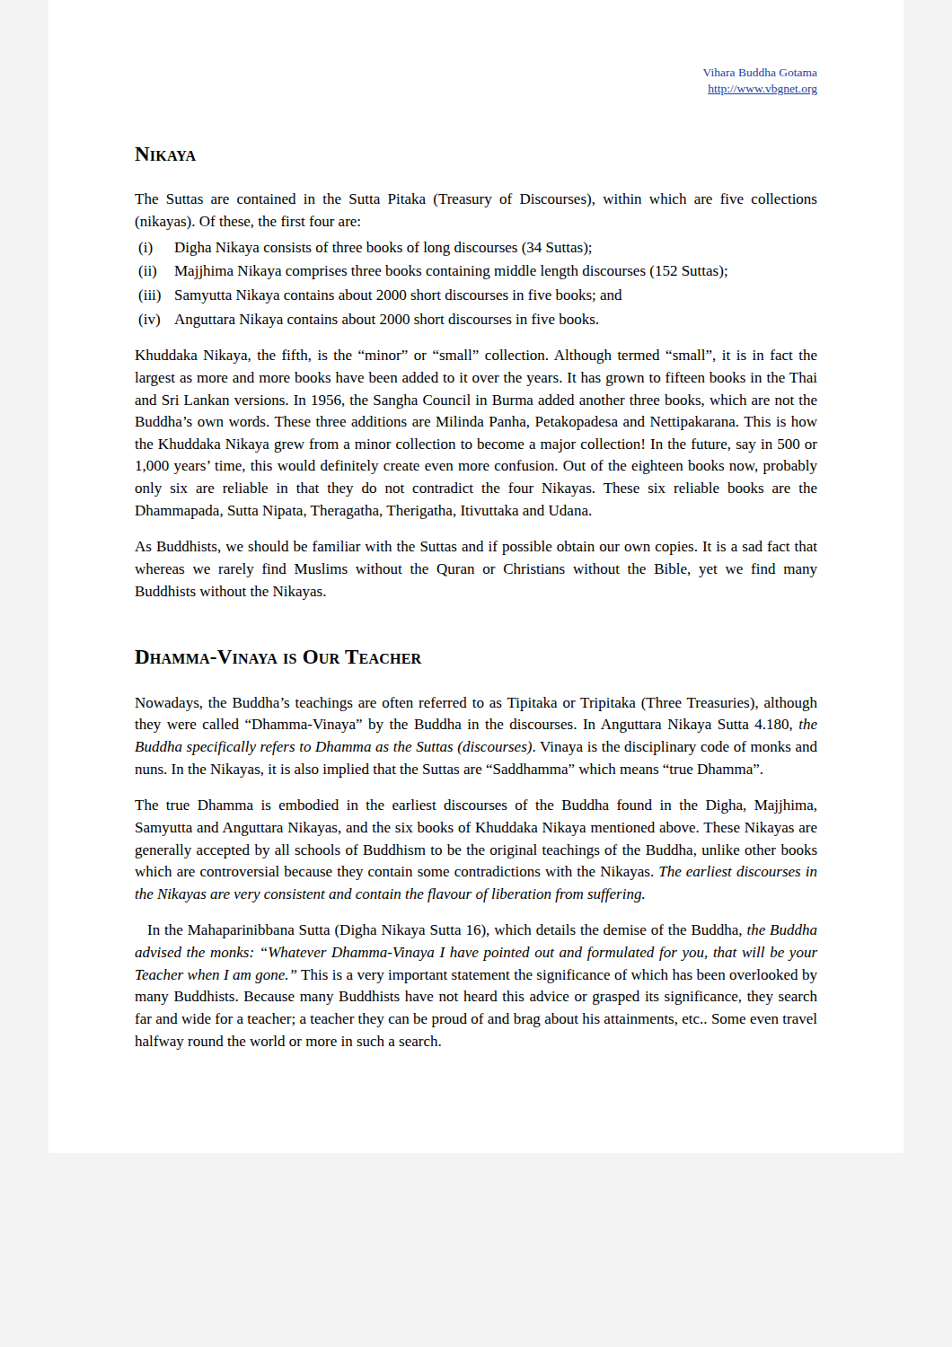Vihara Buddha Gotama
http://www.vbgnet.org
Nikaya
The Suttas are contained in the Sutta Pitaka (Treasury of Discourses), within which are five collections (nikayas). Of these, the first four are:
(i)
Digha Nikaya consists of three books of long discourses (34 Suttas);
(ii)
Majjhima Nikaya comprises three books containing middle length discourses (152 Suttas);
(iii)
Samyutta Nikaya contains about 2000 short discourses in five books; and
(iv)
Anguttara Nikaya contains about 2000 short discourses in five books.
Khuddaka Nikaya, the fifth, is the “minor” or “small” collection. Although termed “small”, it is in fact the largest as more and more books have been added to it over the years. It has grown to fifteen books in the Thai and Sri Lankan versions. In 1956, the Sangha Council in Burma added another three books, which are not the Buddha’s own words. These three additions are Milinda Panha, Petakopadesa and Nettipakarana. This is how the Khuddaka Nikaya grew from a minor collection to become a major collection! In the future, say in 500 or 1,000 years’ time, this would definitely create even more confusion. Out of the eighteen books now, probably only six are reliable in that they do not contradict the four Nikayas. These six reliable books are the Dhammapada, Sutta Nipata, Theragatha, Therigatha, Itivuttaka and Udana.
As Buddhists, we should be familiar with the Suttas and if possible obtain our own copies. It is a sad fact that whereas we rarely find Muslims without the Quran or Christians without the Bible, yet we find many Buddhists without the Nikayas.
Dhamma-Vinaya is Our Teacher
Nowadays, the Buddha’s teachings are often referred to as Tipitaka or Tripitaka (Three Treasuries), although they were called “Dhamma-Vinaya” by the Buddha in the discourses. In Anguttara Nikaya Sutta 4.180, the Buddha specifically refers to Dhamma as the Suttas (discourses). Vinaya is the disciplinary code of monks and nuns. In the Nikayas, it is also implied that the Suttas are “Saddhamma” which means “true Dhamma”.
The true Dhamma is embodied in the earliest discourses of the Buddha found in the Digha, Majjhima, Samyutta and Anguttara Nikayas, and the six books of Khuddaka Nikaya mentioned above. These Nikayas are generally accepted by all schools of Buddhism to be the original teachings of the Buddha, unlike other books which are controversial because they contain some contradictions with the Nikayas. The earliest discourses in the Nikayas are very consistent and contain the flavour of liberation from suffering.
In the Mahaparinibbana Sutta (Digha Nikaya Sutta 16), which details the demise of the Buddha, the Buddha advised the monks: “Whatever Dhamma-Vinaya I have pointed out and formulated for you, that will be your Teacher when I am gone.” This is a very important statement the significance of which has been overlooked by many Buddhists. Because many Buddhists have not heard this advice or grasped its significance, they search far and wide for a teacher; a teacher they can be proud of and brag about his attainments, etc.. Some even travel halfway round the world or more in such a search.